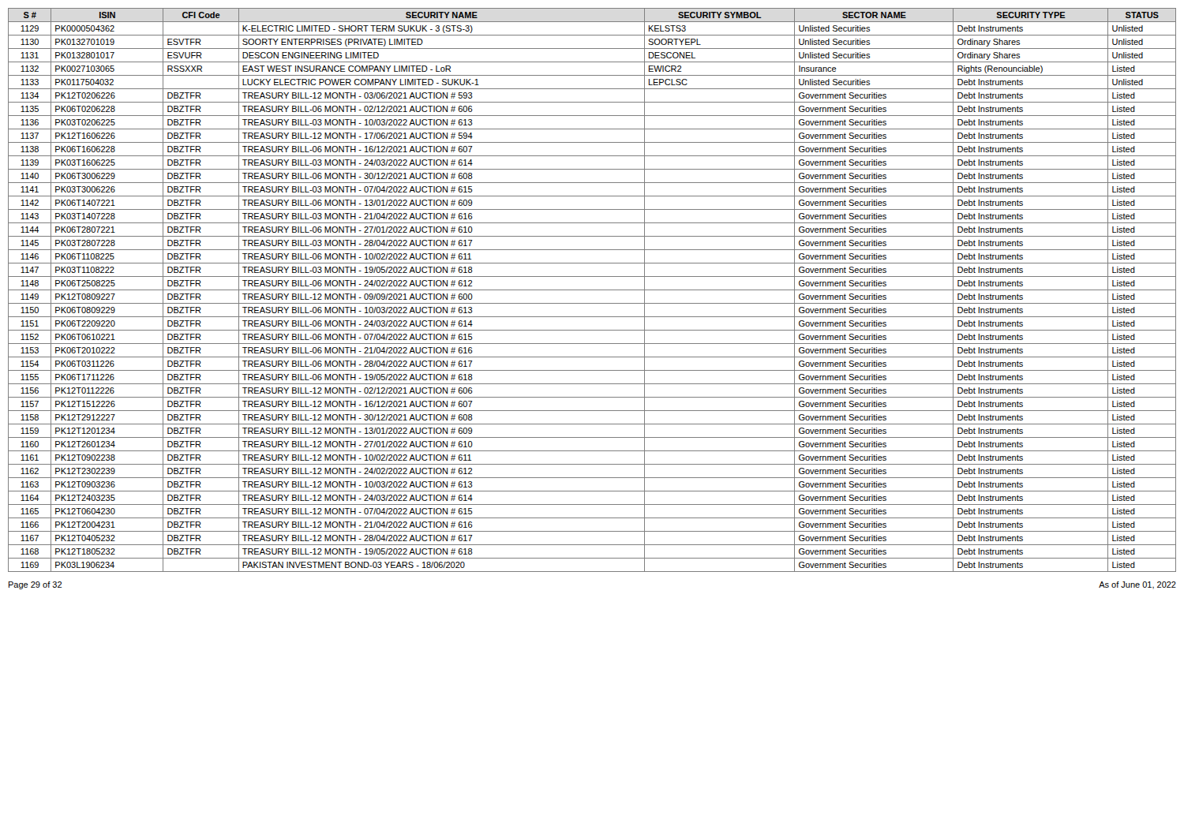| S # | ISIN | CFI Code | SECURITY NAME | SECURITY SYMBOL | SECTOR NAME | SECURITY TYPE | STATUS |
| --- | --- | --- | --- | --- | --- | --- | --- |
| 1129 | PK0000504362 | | K-ELECTRIC LIMITED - SHORT TERM SUKUK - 3 (STS-3) | KELSTS3 | Unlisted Securities | Debt Instruments | Unlisted |
| 1130 | PK0132701019 | ESVTFR | SOORTY ENTERPRISES (PRIVATE) LIMITED | SOORTYEPL | Unlisted Securities | Ordinary Shares | Unlisted |
| 1131 | PK0132801017 | ESVUFR | DESCON ENGINEERING LIMITED | DESCONEL | Unlisted Securities | Ordinary Shares | Unlisted |
| 1132 | PK0027103065 | RSSXXR | EAST WEST INSURANCE COMPANY LIMITED - LoR | EWICR2 | Insurance | Rights (Renounciable) | Listed |
| 1133 | PK0117504032 | | LUCKY ELECTRIC POWER COMPANY LIMITED - SUKUK-1 | LEPCLSC | Unlisted Securities | Debt Instruments | Unlisted |
| 1134 | PK12T0206226 | DBZTFR | TREASURY BILL-12 MONTH - 03/06/2021 AUCTION # 593 | | Government Securities | Debt Instruments | Listed |
| 1135 | PK06T0206228 | DBZTFR | TREASURY BILL-06 MONTH - 02/12/2021 AUCTION # 606 | | Government Securities | Debt Instruments | Listed |
| 1136 | PK03T0206225 | DBZTFR | TREASURY BILL-03 MONTH - 10/03/2022 AUCTION # 613 | | Government Securities | Debt Instruments | Listed |
| 1137 | PK12T1606226 | DBZTFR | TREASURY BILL-12 MONTH - 17/06/2021 AUCTION # 594 | | Government Securities | Debt Instruments | Listed |
| 1138 | PK06T1606228 | DBZTFR | TREASURY BILL-06 MONTH - 16/12/2021 AUCTION # 607 | | Government Securities | Debt Instruments | Listed |
| 1139 | PK03T1606225 | DBZTFR | TREASURY BILL-03 MONTH - 24/03/2022 AUCTION # 614 | | Government Securities | Debt Instruments | Listed |
| 1140 | PK06T3006229 | DBZTFR | TREASURY BILL-06 MONTH - 30/12/2021 AUCTION # 608 | | Government Securities | Debt Instruments | Listed |
| 1141 | PK03T3006226 | DBZTFR | TREASURY BILL-03 MONTH - 07/04/2022 AUCTION # 615 | | Government Securities | Debt Instruments | Listed |
| 1142 | PK06T1407221 | DBZTFR | TREASURY BILL-06 MONTH - 13/01/2022 AUCTION # 609 | | Government Securities | Debt Instruments | Listed |
| 1143 | PK03T1407228 | DBZTFR | TREASURY BILL-03 MONTH - 21/04/2022 AUCTION # 616 | | Government Securities | Debt Instruments | Listed |
| 1144 | PK06T2807221 | DBZTFR | TREASURY BILL-06 MONTH - 27/01/2022 AUCTION # 610 | | Government Securities | Debt Instruments | Listed |
| 1145 | PK03T2807228 | DBZTFR | TREASURY BILL-03 MONTH - 28/04/2022 AUCTION # 617 | | Government Securities | Debt Instruments | Listed |
| 1146 | PK06T1108225 | DBZTFR | TREASURY BILL-06 MONTH - 10/02/2022 AUCTION # 611 | | Government Securities | Debt Instruments | Listed |
| 1147 | PK03T1108222 | DBZTFR | TREASURY BILL-03 MONTH - 19/05/2022 AUCTION # 618 | | Government Securities | Debt Instruments | Listed |
| 1148 | PK06T2508225 | DBZTFR | TREASURY BILL-06 MONTH - 24/02/2022 AUCTION # 612 | | Government Securities | Debt Instruments | Listed |
| 1149 | PK12T0809227 | DBZTFR | TREASURY BILL-12 MONTH - 09/09/2021 AUCTION # 600 | | Government Securities | Debt Instruments | Listed |
| 1150 | PK06T0809229 | DBZTFR | TREASURY BILL-06 MONTH - 10/03/2022 AUCTION # 613 | | Government Securities | Debt Instruments | Listed |
| 1151 | PK06T2209220 | DBZTFR | TREASURY BILL-06 MONTH - 24/03/2022 AUCTION # 614 | | Government Securities | Debt Instruments | Listed |
| 1152 | PK06T0610221 | DBZTFR | TREASURY BILL-06 MONTH - 07/04/2022 AUCTION # 615 | | Government Securities | Debt Instruments | Listed |
| 1153 | PK06T2010222 | DBZTFR | TREASURY BILL-06 MONTH - 21/04/2022 AUCTION # 616 | | Government Securities | Debt Instruments | Listed |
| 1154 | PK06T0311226 | DBZTFR | TREASURY BILL-06 MONTH - 28/04/2022 AUCTION # 617 | | Government Securities | Debt Instruments | Listed |
| 1155 | PK06T1711226 | DBZTFR | TREASURY BILL-06 MONTH - 19/05/2022 AUCTION # 618 | | Government Securities | Debt Instruments | Listed |
| 1156 | PK12T0112226 | DBZTFR | TREASURY BILL-12 MONTH - 02/12/2021 AUCTION # 606 | | Government Securities | Debt Instruments | Listed |
| 1157 | PK12T1512226 | DBZTFR | TREASURY BILL-12 MONTH - 16/12/2021 AUCTION # 607 | | Government Securities | Debt Instruments | Listed |
| 1158 | PK12T2912227 | DBZTFR | TREASURY BILL-12 MONTH - 30/12/2021 AUCTION # 608 | | Government Securities | Debt Instruments | Listed |
| 1159 | PK12T1201234 | DBZTFR | TREASURY BILL-12 MONTH - 13/01/2022 AUCTION # 609 | | Government Securities | Debt Instruments | Listed |
| 1160 | PK12T2601234 | DBZTFR | TREASURY BILL-12 MONTH - 27/01/2022 AUCTION # 610 | | Government Securities | Debt Instruments | Listed |
| 1161 | PK12T0902238 | DBZTFR | TREASURY BILL-12 MONTH - 10/02/2022 AUCTION # 611 | | Government Securities | Debt Instruments | Listed |
| 1162 | PK12T2302239 | DBZTFR | TREASURY BILL-12 MONTH - 24/02/2022 AUCTION # 612 | | Government Securities | Debt Instruments | Listed |
| 1163 | PK12T0903236 | DBZTFR | TREASURY BILL-12 MONTH - 10/03/2022 AUCTION # 613 | | Government Securities | Debt Instruments | Listed |
| 1164 | PK12T2403235 | DBZTFR | TREASURY BILL-12 MONTH - 24/03/2022 AUCTION # 614 | | Government Securities | Debt Instruments | Listed |
| 1165 | PK12T0604230 | DBZTFR | TREASURY BILL-12 MONTH - 07/04/2022 AUCTION # 615 | | Government Securities | Debt Instruments | Listed |
| 1166 | PK12T2004231 | DBZTFR | TREASURY BILL-12 MONTH - 21/04/2022 AUCTION # 616 | | Government Securities | Debt Instruments | Listed |
| 1167 | PK12T0405232 | DBZTFR | TREASURY BILL-12 MONTH - 28/04/2022 AUCTION # 617 | | Government Securities | Debt Instruments | Listed |
| 1168 | PK12T1805232 | DBZTFR | TREASURY BILL-12 MONTH - 19/05/2022 AUCTION # 618 | | Government Securities | Debt Instruments | Listed |
| 1169 | PK03L1906234 | | PAKISTAN INVESTMENT BOND-03 YEARS - 18/06/2020 | | Government Securities | Debt Instruments | Listed |
Page 29 of 32 As of June 01, 2022